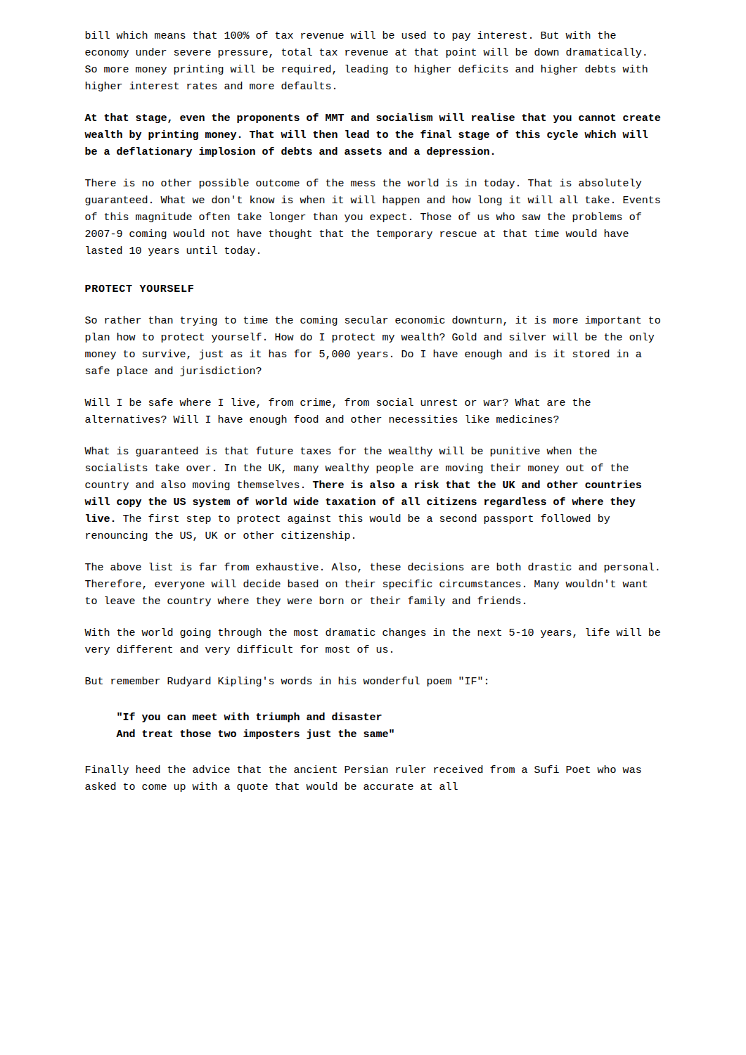bill which means that 100% of tax revenue will be used to pay interest. But with the economy under severe pressure, total tax revenue at that point will be down dramatically. So more money printing will be required, leading to higher deficits and higher debts with higher interest rates and more defaults.
At that stage, even the proponents of MMT and socialism will realise that you cannot create wealth by printing money. That will then lead to the final stage of this cycle which will be a deflationary implosion of debts and assets and a depression.
There is no other possible outcome of the mess the world is in today. That is absolutely guaranteed. What we don't know is when it will happen and how long it will all take. Events of this magnitude often take longer than you expect. Those of us who saw the problems of 2007-9 coming would not have thought that the temporary rescue at that time would have lasted 10 years until today.
PROTECT YOURSELF
So rather than trying to time the coming secular economic downturn, it is more important to plan how to protect yourself. How do I protect my wealth? Gold and silver will be the only money to survive, just as it has for 5,000 years. Do I have enough and is it stored in a safe place and jurisdiction?
Will I be safe where I live, from crime, from social unrest or war? What are the alternatives? Will I have enough food and other necessities like medicines?
What is guaranteed is that future taxes for the wealthy will be punitive when the socialists take over. In the UK, many wealthy people are moving their money out of the country and also moving themselves. There is also a risk that the UK and other countries will copy the US system of world wide taxation of all citizens regardless of where they live. The first step to protect against this would be a second passport followed by renouncing the US, UK or other citizenship.
The above list is far from exhaustive. Also, these decisions are both drastic and personal. Therefore, everyone will decide based on their specific circumstances. Many wouldn't want to leave the country where they were born or their family and friends.
With the world going through the most dramatic changes in the next 5-10 years, life will be very different and very difficult for most of us.
But remember Rudyard Kipling's words in his wonderful poem "IF":
"If you can meet with triumph and disaster
And treat those two imposters just the same"
Finally heed the advice that the ancient Persian ruler received from a Sufi Poet who was asked to come up with a quote that would be accurate at all